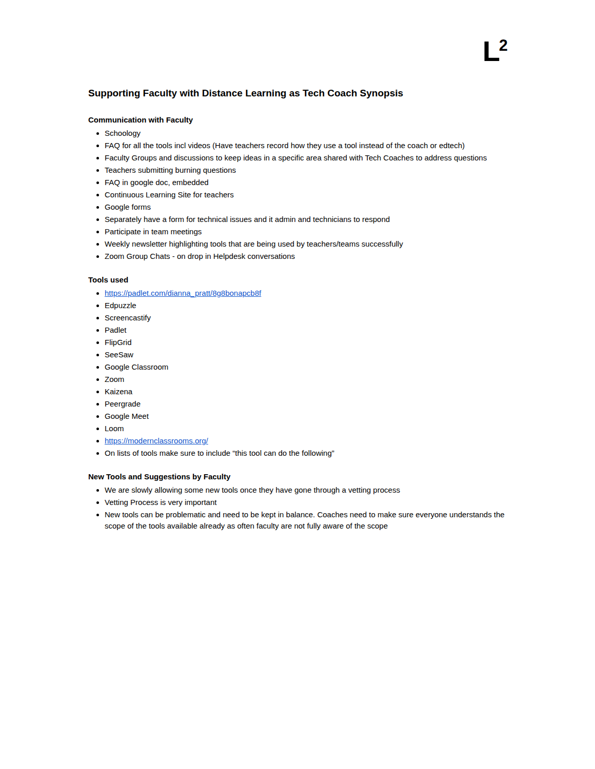L2
Supporting Faculty with Distance Learning as Tech Coach Synopsis
Communication with Faculty
Schoology
FAQ for all the tools incl videos (Have teachers record how they use a tool instead of the coach or edtech)
Faculty Groups and discussions to keep ideas in a specific area shared with Tech Coaches to address questions
Teachers submitting burning questions
FAQ in google doc, embedded
Continuous Learning Site for teachers
Google forms
Separately have a form for technical issues and it admin and technicians to respond
Participate in team meetings
Weekly newsletter highlighting tools that are being used by teachers/teams successfully
Zoom Group Chats - on drop in Helpdesk conversations
Tools used
https://padlet.com/dianna_pratt/8g8bonapcb8f
Edpuzzle
Screencastify
Padlet
FlipGrid
SeeSaw
Google Classroom
Zoom
Kaizena
Peergrade
Google Meet
Loom
https://modernclassrooms.org/
On lists of tools make sure to include “this tool can do the following”
New Tools and Suggestions by Faculty
We are slowly allowing some new tools once they have gone through a vetting process
Vetting Process is very important
New tools can be problematic and need to be kept in balance. Coaches need to make sure everyone understands the scope of the tools available already as often faculty are not fully aware of the scope